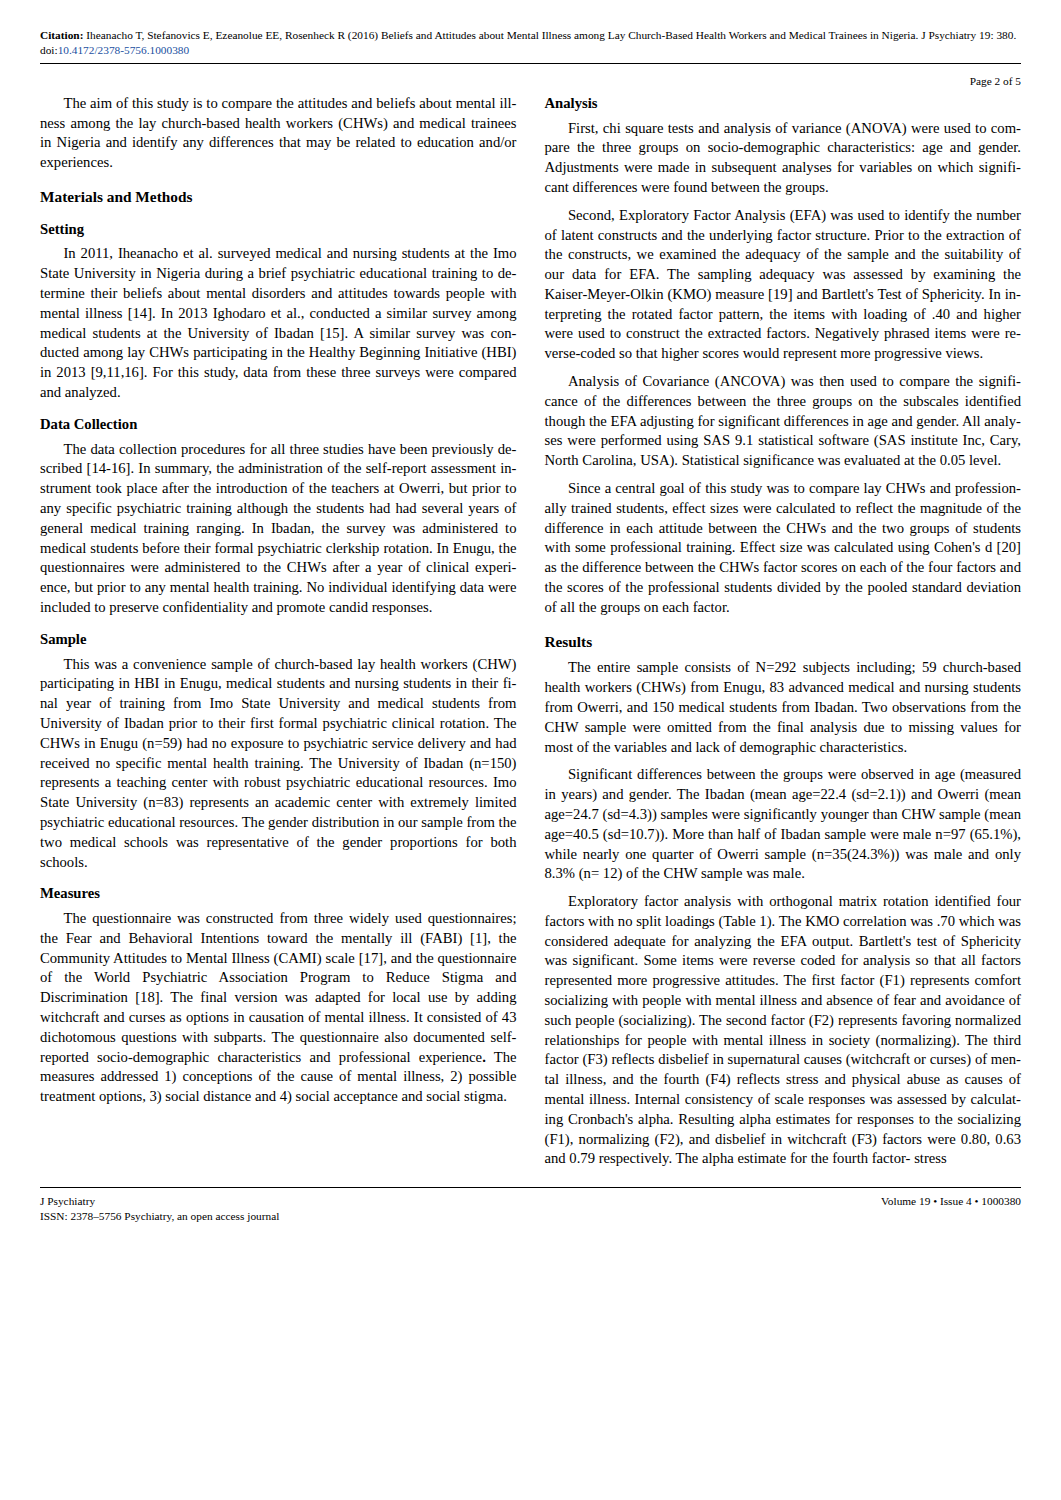Citation: Iheanacho T, Stefanovics E, Ezeanolue EE, Rosenheck R (2016) Beliefs and Attitudes about Mental Illness among Lay Church-Based Health Workers and Medical Trainees in Nigeria. J Psychiatry 19: 380. doi:10.4172/2378-5756.1000380
Page 2 of 5
The aim of this study is to compare the attitudes and beliefs about mental illness among the lay church-based health workers (CHWs) and medical trainees in Nigeria and identify any differences that may be related to education and/or experiences.
Materials and Methods
Setting
In 2011, Iheanacho et al. surveyed medical and nursing students at the Imo State University in Nigeria during a brief psychiatric educational training to determine their beliefs about mental disorders and attitudes towards people with mental illness [14]. In 2013 Ighodaro et al., conducted a similar survey among medical students at the University of Ibadan [15]. A similar survey was conducted among lay CHWs participating in the Healthy Beginning Initiative (HBI) in 2013 [9,11,16]. For this study, data from these three surveys were compared and analyzed.
Data Collection
The data collection procedures for all three studies have been previously described [14-16]. In summary, the administration of the self-report assessment instrument took place after the introduction of the teachers at Owerri, but prior to any specific psychiatric training although the students had had several years of general medical training ranging. In Ibadan, the survey was administered to medical students before their formal psychiatric clerkship rotation. In Enugu, the questionnaires were administered to the CHWs after a year of clinical experience, but prior to any mental health training. No individual identifying data were included to preserve confidentiality and promote candid responses.
Sample
This was a convenience sample of church-based lay health workers (CHW) participating in HBI in Enugu, medical students and nursing students in their final year of training from Imo State University and medical students from University of Ibadan prior to their first formal psychiatric clinical rotation. The CHWs in Enugu (n=59) had no exposure to psychiatric service delivery and had received no specific mental health training. The University of Ibadan (n=150) represents a teaching center with robust psychiatric educational resources. Imo State University (n=83) represents an academic center with extremely limited psychiatric educational resources. The gender distribution in our sample from the two medical schools was representative of the gender proportions for both schools.
Measures
The questionnaire was constructed from three widely used questionnaires; the Fear and Behavioral Intentions toward the mentally ill (FABI) [1], the Community Attitudes to Mental Illness (CAMI) scale [17], and the questionnaire of the World Psychiatric Association Program to Reduce Stigma and Discrimination [18]. The final version was adapted for local use by adding witchcraft and curses as options in causation of mental illness. It consisted of 43 dichotomous questions with subparts. The questionnaire also documented self-reported socio-demographic characteristics and professional experience. The measures addressed 1) conceptions of the cause of mental illness, 2) possible treatment options, 3) social distance and 4) social acceptance and social stigma.
Analysis
First, chi square tests and analysis of variance (ANOVA) were used to compare the three groups on socio-demographic characteristics: age and gender. Adjustments were made in subsequent analyses for variables on which significant differences were found between the groups.
Second, Exploratory Factor Analysis (EFA) was used to identify the number of latent constructs and the underlying factor structure. Prior to the extraction of the constructs, we examined the adequacy of the sample and the suitability of our data for EFA. The sampling adequacy was assessed by examining the Kaiser-Meyer-Olkin (KMO) measure [19] and Bartlett's Test of Sphericity. In interpreting the rotated factor pattern, the items with loading of .40 and higher were used to construct the extracted factors. Negatively phrased items were reverse-coded so that higher scores would represent more progressive views.
Analysis of Covariance (ANCOVA) was then used to compare the significance of the differences between the three groups on the subscales identified though the EFA adjusting for significant differences in age and gender. All analyses were performed using SAS 9.1 statistical software (SAS institute Inc, Cary, North Carolina, USA). Statistical significance was evaluated at the 0.05 level.
Since a central goal of this study was to compare lay CHWs and professionally trained students, effect sizes were calculated to reflect the magnitude of the difference in each attitude between the CHWs and the two groups of students with some professional training. Effect size was calculated using Cohen's d [20] as the difference between the CHWs factor scores on each of the four factors and the scores of the professional students divided by the pooled standard deviation of all the groups on each factor.
Results
The entire sample consists of N=292 subjects including; 59 church-based health workers (CHWs) from Enugu, 83 advanced medical and nursing students from Owerri, and 150 medical students from Ibadan. Two observations from the CHW sample were omitted from the final analysis due to missing values for most of the variables and lack of demographic characteristics.
Significant differences between the groups were observed in age (measured in years) and gender. The Ibadan (mean age=22.4 (sd=2.1)) and Owerri (mean age=24.7 (sd=4.3)) samples were significantly younger than CHW sample (mean age=40.5 (sd=10.7)). More than half of Ibadan sample were male n=97 (65.1%), while nearly one quarter of Owerri sample (n=35(24.3%)) was male and only 8.3% (n= 12) of the CHW sample was male.
Exploratory factor analysis with orthogonal matrix rotation identified four factors with no split loadings (Table 1). The KMO correlation was .70 which was considered adequate for analyzing the EFA output. Bartlett's test of Sphericity was significant. Some items were reverse coded for analysis so that all factors represented more progressive attitudes. The first factor (F1) represents comfort socializing with people with mental illness and absence of fear and avoidance of such people (socializing). The second factor (F2) represents favoring normalized relationships for people with mental illness in society (normalizing). The third factor (F3) reflects disbelief in supernatural causes (witchcraft or curses) of mental illness, and the fourth (F4) reflects stress and physical abuse as causes of mental illness. Internal consistency of scale responses was assessed by calculating Cronbach's alpha. Resulting alpha estimates for responses to the socializing (F1), normalizing (F2), and disbelief in witchcraft (F3) factors were 0.80, 0.63 and 0.79 respectively. The alpha estimate for the fourth factor- stress
J Psychiatry
ISSN: 2378–5756 Psychiatry, an open access journal
Volume 19 • Issue 4 • 1000380